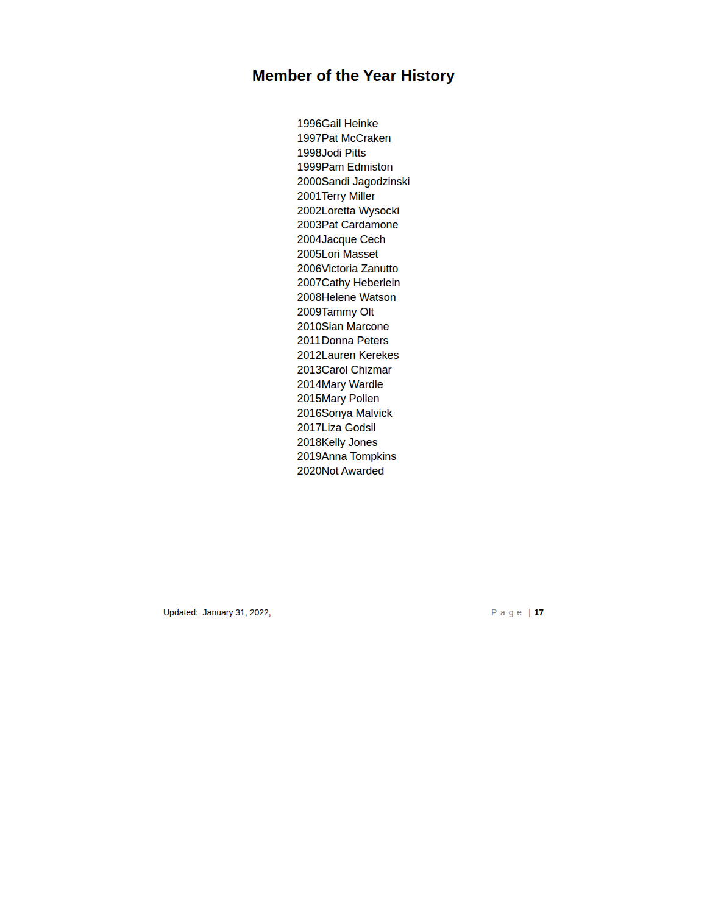Member of the Year History
| 1996 | Gail Heinke |
| 1997 | Pat McCraken |
| 1998 | Jodi Pitts |
| 1999 | Pam Edmiston |
| 2000 | Sandi Jagodzinski |
| 2001 | Terry Miller |
| 2002 | Loretta Wysocki |
| 2003 | Pat Cardamone |
| 2004 | Jacque Cech |
| 2005 | Lori Masset |
| 2006 | Victoria Zanutto |
| 2007 | Cathy Heberlein |
| 2008 | Helene Watson |
| 2009 | Tammy Olt |
| 2010 | Sian Marcone |
| 2011 | Donna Peters |
| 2012 | Lauren Kerekes |
| 2013 | Carol Chizmar |
| 2014 | Mary Wardle |
| 2015 | Mary Pollen |
| 2016 | Sonya Malvick |
| 2017 | Liza Godsil |
| 2018 | Kelly Jones |
| 2019 | Anna Tompkins |
| 2020 | Not Awarded |
Updated: January 31, 2022, P a g e | 17